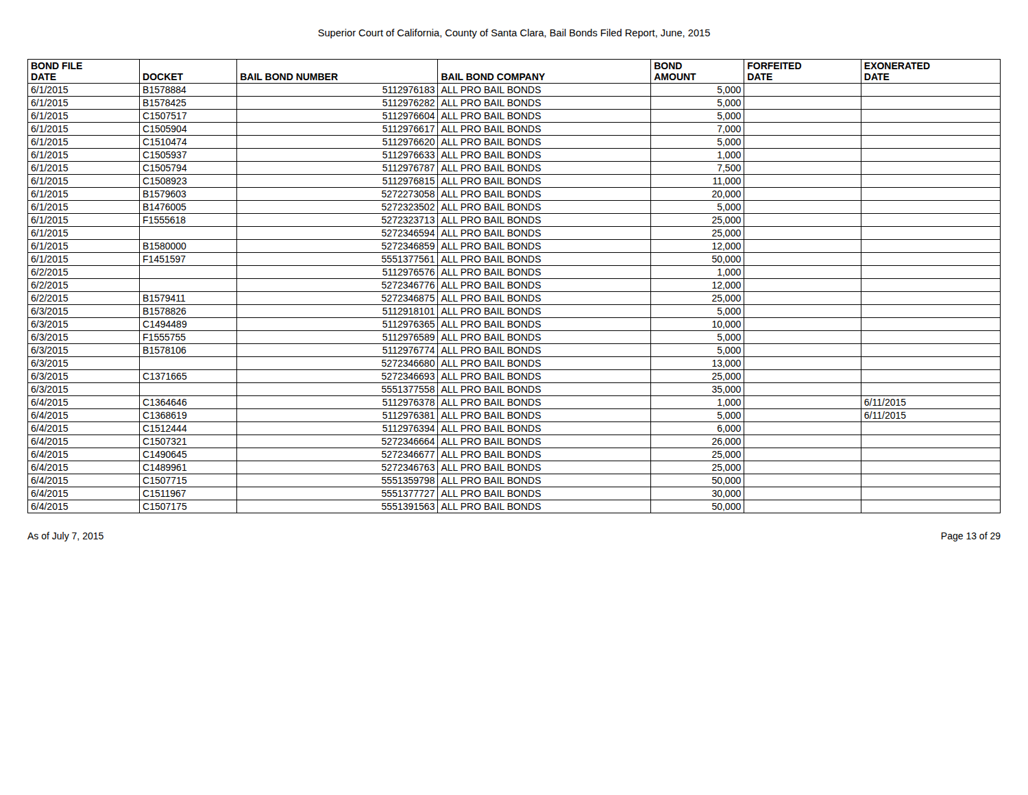Superior Court of California, County of Santa Clara, Bail Bonds Filed Report, June, 2015
| BOND FILE DATE | DOCKET | BAIL BOND NUMBER | BAIL BOND COMPANY | BOND AMOUNT | FORFEITED DATE | EXONERATED DATE |
| --- | --- | --- | --- | --- | --- | --- |
| 6/1/2015 | B1578884 | 5112976183 | ALL PRO BAIL BONDS | 5,000 | | |
| 6/1/2015 | B1578425 | 5112976282 | ALL PRO BAIL BONDS | 5,000 | | |
| 6/1/2015 | C1507517 | 5112976604 | ALL PRO BAIL BONDS | 5,000 | | |
| 6/1/2015 | C1505904 | 5112976617 | ALL PRO BAIL BONDS | 7,000 | | |
| 6/1/2015 | C1510474 | 5112976620 | ALL PRO BAIL BONDS | 5,000 | | |
| 6/1/2015 | C1505937 | 5112976633 | ALL PRO BAIL BONDS | 1,000 | | |
| 6/1/2015 | C1505794 | 5112976787 | ALL PRO BAIL BONDS | 7,500 | | |
| 6/1/2015 | C1508923 | 5112976815 | ALL PRO BAIL BONDS | 11,000 | | |
| 6/1/2015 | B1579603 | 5272273058 | ALL PRO BAIL BONDS | 20,000 | | |
| 6/1/2015 | B1476005 | 5272323502 | ALL PRO BAIL BONDS | 5,000 | | |
| 6/1/2015 | F1555618 | 5272323713 | ALL PRO BAIL BONDS | 25,000 | | |
| 6/1/2015 | | 5272346594 | ALL PRO BAIL BONDS | 25,000 | | |
| 6/1/2015 | B1580000 | 5272346859 | ALL PRO BAIL BONDS | 12,000 | | |
| 6/1/2015 | F1451597 | 5551377561 | ALL PRO BAIL BONDS | 50,000 | | |
| 6/2/2015 | | 5112976576 | ALL PRO BAIL BONDS | 1,000 | | |
| 6/2/2015 | | 5272346776 | ALL PRO BAIL BONDS | 12,000 | | |
| 6/2/2015 | B1579411 | 5272346875 | ALL PRO BAIL BONDS | 25,000 | | |
| 6/3/2015 | B1578826 | 5112918101 | ALL PRO BAIL BONDS | 5,000 | | |
| 6/3/2015 | C1494489 | 5112976365 | ALL PRO BAIL BONDS | 10,000 | | |
| 6/3/2015 | F1555755 | 5112976589 | ALL PRO BAIL BONDS | 5,000 | | |
| 6/3/2015 | B1578106 | 5112976774 | ALL PRO BAIL BONDS | 5,000 | | |
| 6/3/2015 | | 5272346680 | ALL PRO BAIL BONDS | 13,000 | | |
| 6/3/2015 | C1371665 | 5272346693 | ALL PRO BAIL BONDS | 25,000 | | |
| 6/3/2015 | | 5551377558 | ALL PRO BAIL BONDS | 35,000 | | |
| 6/4/2015 | C1364646 | 5112976378 | ALL PRO BAIL BONDS | 1,000 | | 6/11/2015 |
| 6/4/2015 | C1368619 | 5112976381 | ALL PRO BAIL BONDS | 5,000 | | 6/11/2015 |
| 6/4/2015 | C1512444 | 5112976394 | ALL PRO BAIL BONDS | 6,000 | | |
| 6/4/2015 | C1507321 | 5272346664 | ALL PRO BAIL BONDS | 26,000 | | |
| 6/4/2015 | C1490645 | 5272346677 | ALL PRO BAIL BONDS | 25,000 | | |
| 6/4/2015 | C1489961 | 5272346763 | ALL PRO BAIL BONDS | 25,000 | | |
| 6/4/2015 | C1507715 | 5551359798 | ALL PRO BAIL BONDS | 50,000 | | |
| 6/4/2015 | C1511967 | 5551377727 | ALL PRO BAIL BONDS | 30,000 | | |
| 6/4/2015 | C1507175 | 5551391563 | ALL PRO BAIL BONDS | 50,000 | | |
As of July 7, 2015 Page 13 of 29